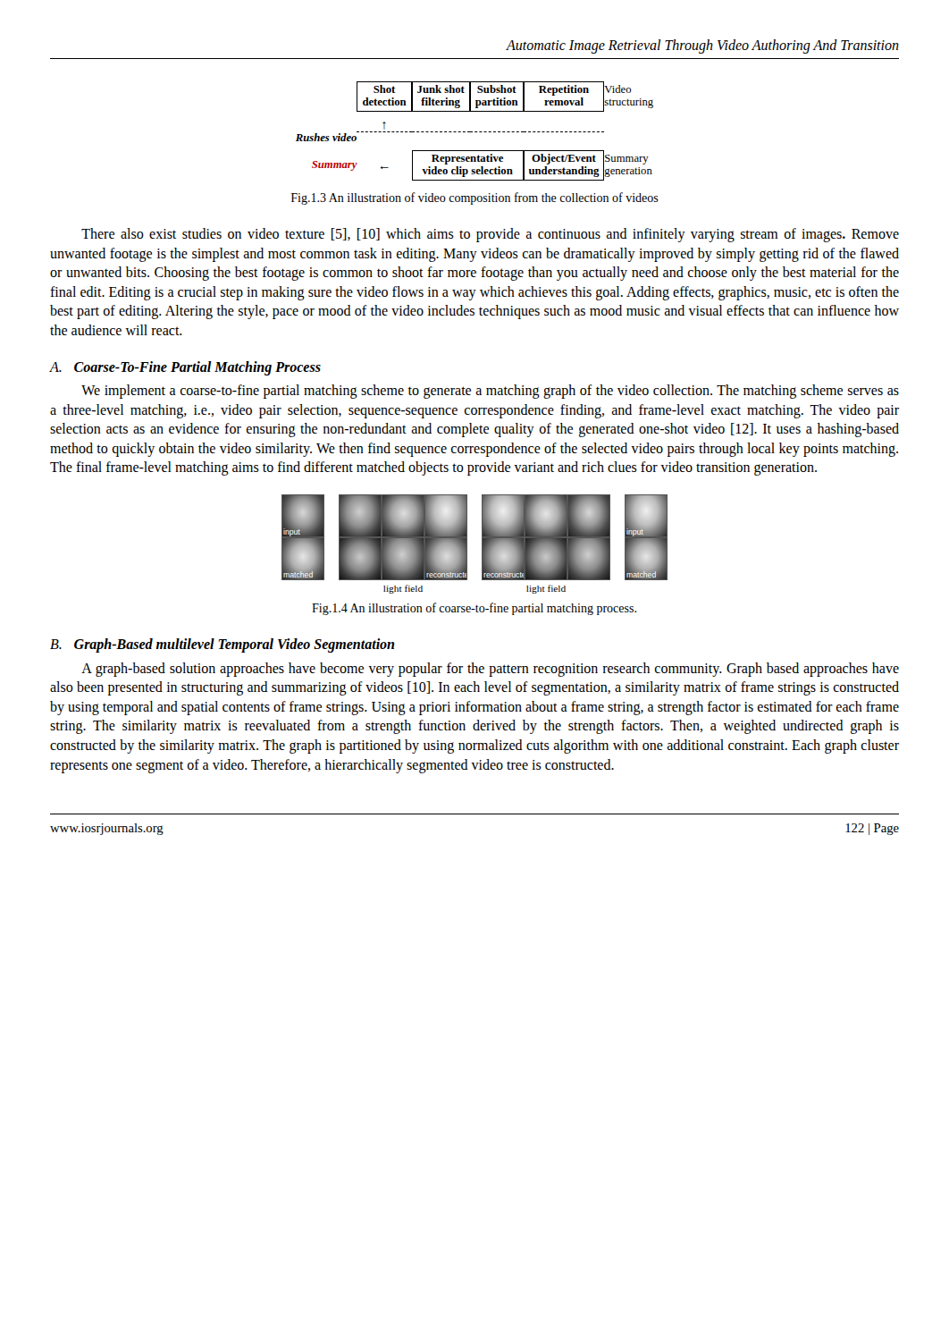Automatic Image Retrieval Through Video Authoring And Transition
| | Shot detection | Junk shot filtering | Subshot partition | Repetition removal | Video structuring |
| | ↑ | |
| Rushes video | | |
| Summary | ← | Representative video clip selection | Object/Event understanding | Summary generation |
Fig.1.3 An illustration of video composition from the collection of videos
There also exist studies on video texture [5], [10] which aims to provide a continuous and infinitely varying stream of images. Remove unwanted footage is the simplest and most common task in editing. Many videos can be dramatically improved by simply getting rid of the flawed or unwanted bits. Choosing the best footage is common to shoot far more footage than you actually need and choose only the best material for the final edit. Editing is a crucial step in making sure the video flows in a way which achieves this goal. Adding effects, graphics, music, etc is often the best part of editing. Altering the style, pace or mood of the video includes techniques such as mood music and visual effects that can influence how the audience will react.
A. Coarse-To-Fine Partial Matching Process
We implement a coarse-to-fine partial matching scheme to generate a matching graph of the video collection. The matching scheme serves as a three-level matching, i.e., video pair selection, sequence-sequence correspondence finding, and frame-level exact matching. The video pair selection acts as an evidence for ensuring the non-redundant and complete quality of the generated one-shot video [12]. It uses a hashing-based method to quickly obtain the video similarity. We then find sequence correspondence of the selected video pairs through local key points matching. The final frame-level matching aims to find different matched objects to provide variant and rich clues for video transition generation.
| input |
| matched |
| | | reconstructed |
light field
| reconstructed | | |
light field
| input |
| matched |
Fig.1.4 An illustration of coarse-to-fine partial matching process.
B. Graph-Based multilevel Temporal Video Segmentation
A graph-based solution approaches have become very popular for the pattern recognition research community. Graph based approaches have also been presented in structuring and summarizing of videos [10]. In each level of segmentation, a similarity matrix of frame strings is constructed by using temporal and spatial contents of frame strings. Using a priori information about a frame string, a strength factor is estimated for each frame string. The similarity matrix is reevaluated from a strength function derived by the strength factors. Then, a weighted undirected graph is constructed by the similarity matrix. The graph is partitioned by using normalized cuts algorithm with one additional constraint. Each graph cluster represents one segment of a video. Therefore, a hierarchically segmented video tree is constructed.
www.iosrjournals.org 122 | Page